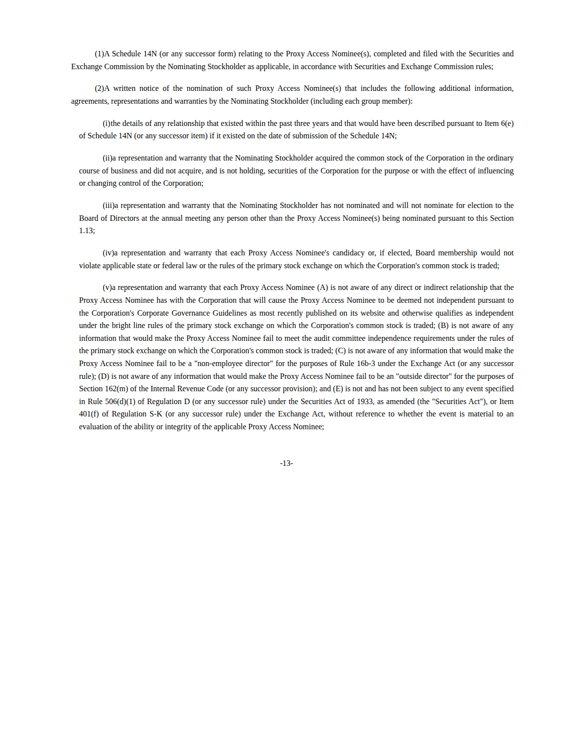(1) A Schedule 14N (or any successor form) relating to the Proxy Access Nominee(s), completed and filed with the Securities and Exchange Commission by the Nominating Stockholder as applicable, in accordance with Securities and Exchange Commission rules;
(2) A written notice of the nomination of such Proxy Access Nominee(s) that includes the following additional information, agreements, representations and warranties by the Nominating Stockholder (including each group member):
(i) the details of any relationship that existed within the past three years and that would have been described pursuant to Item 6(e) of Schedule 14N (or any successor item) if it existed on the date of submission of the Schedule 14N;
(ii) a representation and warranty that the Nominating Stockholder acquired the common stock of the Corporation in the ordinary course of business and did not acquire, and is not holding, securities of the Corporation for the purpose or with the effect of influencing or changing control of the Corporation;
(iii) a representation and warranty that the Nominating Stockholder has not nominated and will not nominate for election to the Board of Directors at the annual meeting any person other than the Proxy Access Nominee(s) being nominated pursuant to this Section 1.13;
(iv) a representation and warranty that each Proxy Access Nominee's candidacy or, if elected, Board membership would not violate applicable state or federal law or the rules of the primary stock exchange on which the Corporation's common stock is traded;
(v) a representation and warranty that each Proxy Access Nominee (A) is not aware of any direct or indirect relationship that the Proxy Access Nominee has with the Corporation that will cause the Proxy Access Nominee to be deemed not independent pursuant to the Corporation's Corporate Governance Guidelines as most recently published on its website and otherwise qualifies as independent under the bright line rules of the primary stock exchange on which the Corporation's common stock is traded; (B) is not aware of any information that would make the Proxy Access Nominee fail to meet the audit committee independence requirements under the rules of the primary stock exchange on which the Corporation's common stock is traded; (C) is not aware of any information that would make the Proxy Access Nominee fail to be a "non-employee director" for the purposes of Rule 16b-3 under the Exchange Act (or any successor rule); (D) is not aware of any information that would make the Proxy Access Nominee fail to be an "outside director" for the purposes of Section 162(m) of the Internal Revenue Code (or any successor provision); and (E) is not and has not been subject to any event specified in Rule 506(d)(1) of Regulation D (or any successor rule) under the Securities Act of 1933, as amended (the "Securities Act"), or Item 401(f) of Regulation S-K (or any successor rule) under the Exchange Act, without reference to whether the event is material to an evaluation of the ability or integrity of the applicable Proxy Access Nominee;
-13-